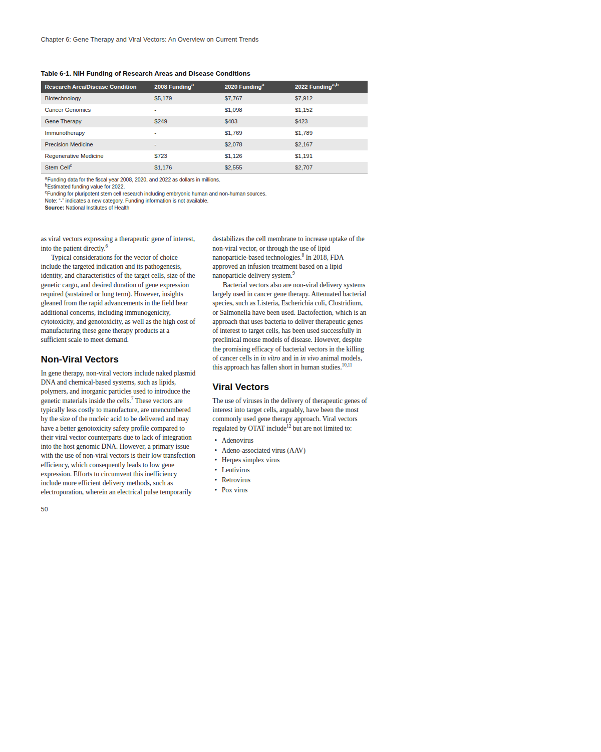Chapter 6: Gene Therapy and Viral Vectors: An Overview on Current Trends
Table 6-1. NIH Funding of Research Areas and Disease Conditions
| Research Area/Disease Condition | 2008 Funding a | 2020 Funding a | 2022 Funding a,b |
| --- | --- | --- | --- |
| Biotechnology | $5,179 | $7,767 | $7,912 |
| Cancer Genomics | - | $1,098 | $1,152 |
| Gene Therapy | $249 | $403 | $423 |
| Immunotherapy | - | $1,769 | $1,789 |
| Precision Medicine | - | $2,078 | $2,167 |
| Regenerative Medicine | $723 | $1,126 | $1,191 |
| Stem Cell c | $1,176 | $2,555 | $2,707 |
| a Funding data for the fiscal year 2008, 2020, and 2022 as dollars in millions. b Estimated funding value for 2022. c Funding for pluripotent stem cell research including embryonic human and non-human sources. Note: “-” indicates a new category. Funding information is not available. Source: National Institutes of Health |
as viral vectors expressing a therapeutic gene of interest, into the patient directly.6
Typical considerations for the vector of choice include the targeted indication and its pathogenesis, identity, and characteristics of the target cells, size of the genetic cargo, and desired duration of gene expression required (sustained or long term). However, insights gleaned from the rapid advancements in the field bear additional concerns, including immunogenicity, cytotoxicity, and genotoxicity, as well as the high cost of manufacturing these gene therapy products at a sufficient scale to meet demand.
Non-Viral Vectors
In gene therapy, non-viral vectors include naked plasmid DNA and chemical-based systems, such as lipids, polymers, and inorganic particles used to introduce the genetic materials inside the cells.7 These vectors are typically less costly to manufacture, are unencumbered by the size of the nucleic acid to be delivered and may have a better genotoxicity safety profile compared to their viral vector counterparts due to lack of integration into the host genomic DNA. However, a primary issue with the use of non-viral vectors is their low transfection efficiency, which consequently leads to low gene expression. Efforts to circumvent this inefficiency include more efficient delivery methods, such as electroporation, wherein an electrical pulse temporarily destabilizes the cell membrane to increase uptake of the non-viral vector, or through the use of lipid nanoparticle-based technologies.8 In 2018, FDA approved an infusion treatment based on a lipid nanoparticle delivery system.9
Bacterial vectors also are non-viral delivery systems largely used in cancer gene therapy. Attenuated bacterial species, such as Listeria, Escherichia coli, Clostridium, or Salmonella have been used. Bactofection, which is an approach that uses bacteria to deliver therapeutic genes of interest to target cells, has been used successfully in preclinical mouse models of disease. However, despite the promising efficacy of bacterial vectors in the killing of cancer cells in in vitro and in in vivo animal models, this approach has fallen short in human studies.10,11
Viral Vectors
The use of viruses in the delivery of therapeutic genes of interest into target cells, arguably, have been the most commonly used gene therapy approach. Viral vectors regulated by OTAT include12 but are not limited to:
Adenovirus
Adeno-associated virus (AAV)
Herpes simplex virus
Lentivirus
Retrovirus
Pox virus
50